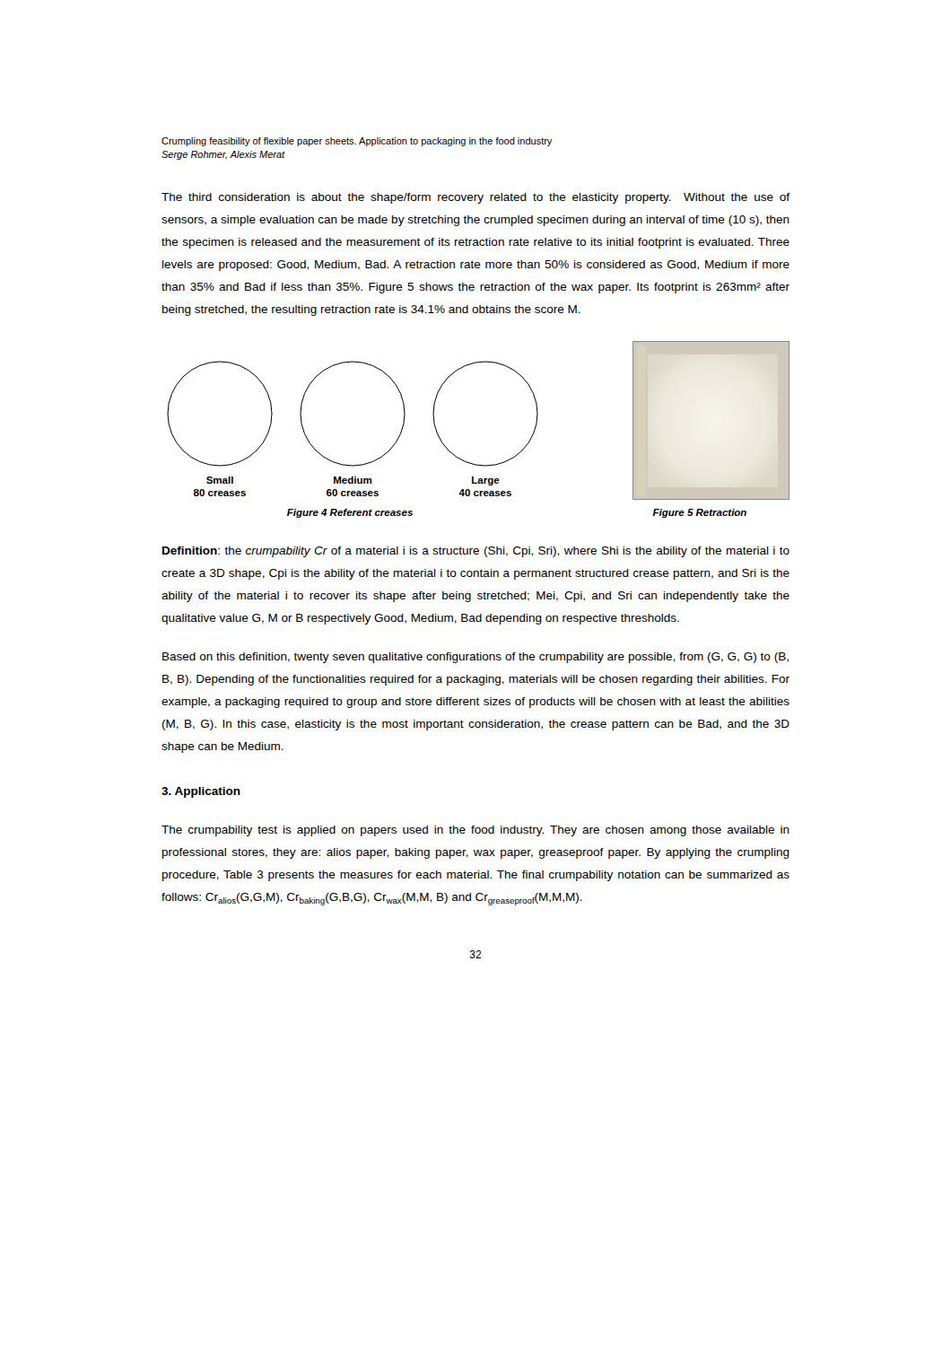Crumpling feasibility of flexible paper sheets. Application to packaging in the food industry Serge Rohmer, Alexis Merat
The third consideration is about the shape/form recovery related to the elasticity property. Without the use of sensors, a simple evaluation can be made by stretching the crumpled specimen during an interval of time (10 s), then the specimen is released and the measurement of its retraction rate relative to its initial footprint is evaluated. Three levels are proposed: Good, Medium, Bad. A retraction rate more than 50% is considered as Good, Medium if more than 35% and Bad if less than 35%. Figure 5 shows the retraction of the wax paper. Its footprint is 263mm² after being stretched, the resulting retraction rate is 34.1% and obtains the score M.
Small
80 creases
Medium
60 creases
Large
40 creases
Figure 4 Referent creases
Figure 5 Retraction
Definition: the crumpability Cr of a material i is a structure (Shi, Cpi, Sri), where Shi is the ability of the material i to create a 3D shape, Cpi is the ability of the material i to contain a permanent structured crease pattern, and Sri is the ability of the material i to recover its shape after being stretched; Mei, Cpi, and Sri can independently take the qualitative value G, M or B respectively Good, Medium, Bad depending on respective thresholds.
Based on this definition, twenty seven qualitative configurations of the crumpability are possible, from (G, G, G) to (B, B, B). Depending of the functionalities required for a packaging, materials will be chosen regarding their abilities. For example, a packaging required to group and store different sizes of products will be chosen with at least the abilities (M, B, G). In this case, elasticity is the most important consideration, the crease pattern can be Bad, and the 3D shape can be Medium.
3. Application
The crumpability test is applied on papers used in the food industry. They are chosen among those available in professional stores, they are: alios paper, baking paper, wax paper, greaseproof paper. By applying the crumpling procedure, Table 3 presents the measures for each material. The final crumpability notation can be summarized as follows: Cralios(G,G,M), Crbaking(G,B,G), Crwax(M,M, B) and Crgreaseproof(M,M,M).
32